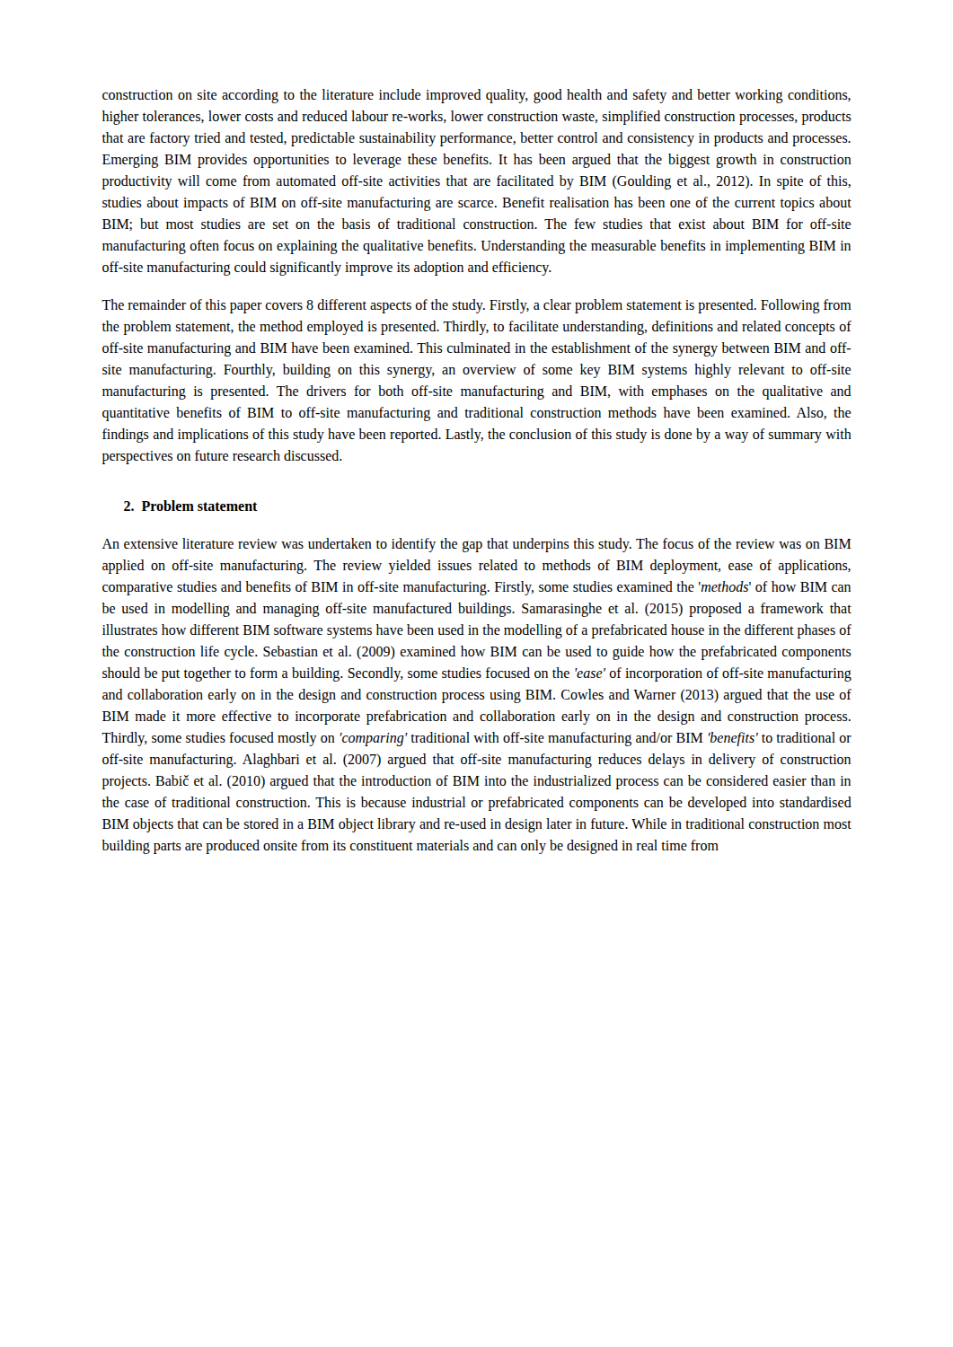construction on site according to the literature include improved quality, good health and safety and better working conditions, higher tolerances, lower costs and reduced labour re-works, lower construction waste, simplified construction processes, products that are factory tried and tested, predictable sustainability performance, better control and consistency in products and processes. Emerging BIM provides opportunities to leverage these benefits. It has been argued that the biggest growth in construction productivity will come from automated off-site activities that are facilitated by BIM (Goulding et al., 2012). In spite of this, studies about impacts of BIM on off-site manufacturing are scarce. Benefit realisation has been one of the current topics about BIM; but most studies are set on the basis of traditional construction. The few studies that exist about BIM for off-site manufacturing often focus on explaining the qualitative benefits. Understanding the measurable benefits in implementing BIM in off-site manufacturing could significantly improve its adoption and efficiency.
The remainder of this paper covers 8 different aspects of the study. Firstly, a clear problem statement is presented. Following from the problem statement, the method employed is presented. Thirdly, to facilitate understanding, definitions and related concepts of off-site manufacturing and BIM have been examined. This culminated in the establishment of the synergy between BIM and off-site manufacturing. Fourthly, building on this synergy, an overview of some key BIM systems highly relevant to off-site manufacturing is presented. The drivers for both off-site manufacturing and BIM, with emphases on the qualitative and quantitative benefits of BIM to off-site manufacturing and traditional construction methods have been examined. Also, the findings and implications of this study have been reported. Lastly, the conclusion of this study is done by a way of summary with perspectives on future research discussed.
2. Problem statement
An extensive literature review was undertaken to identify the gap that underpins this study. The focus of the review was on BIM applied on off-site manufacturing. The review yielded issues related to methods of BIM deployment, ease of applications, comparative studies and benefits of BIM in off-site manufacturing. Firstly, some studies examined the 'methods' of how BIM can be used in modelling and managing off-site manufactured buildings. Samarasinghe et al. (2015) proposed a framework that illustrates how different BIM software systems have been used in the modelling of a prefabricated house in the different phases of the construction life cycle. Sebastian et al. (2009) examined how BIM can be used to guide how the prefabricated components should be put together to form a building. Secondly, some studies focused on the 'ease' of incorporation of off-site manufacturing and collaboration early on in the design and construction process using BIM. Cowles and Warner (2013) argued that the use of BIM made it more effective to incorporate prefabrication and collaboration early on in the design and construction process. Thirdly, some studies focused mostly on 'comparing' traditional with off-site manufacturing and/or BIM 'benefits' to traditional or off-site manufacturing. Alaghbari et al. (2007) argued that off-site manufacturing reduces delays in delivery of construction projects. Babič et al. (2010) argued that the introduction of BIM into the industrialized process can be considered easier than in the case of traditional construction. This is because industrial or prefabricated components can be developed into standardised BIM objects that can be stored in a BIM object library and re-used in design later in future. While in traditional construction most building parts are produced onsite from its constituent materials and can only be designed in real time from